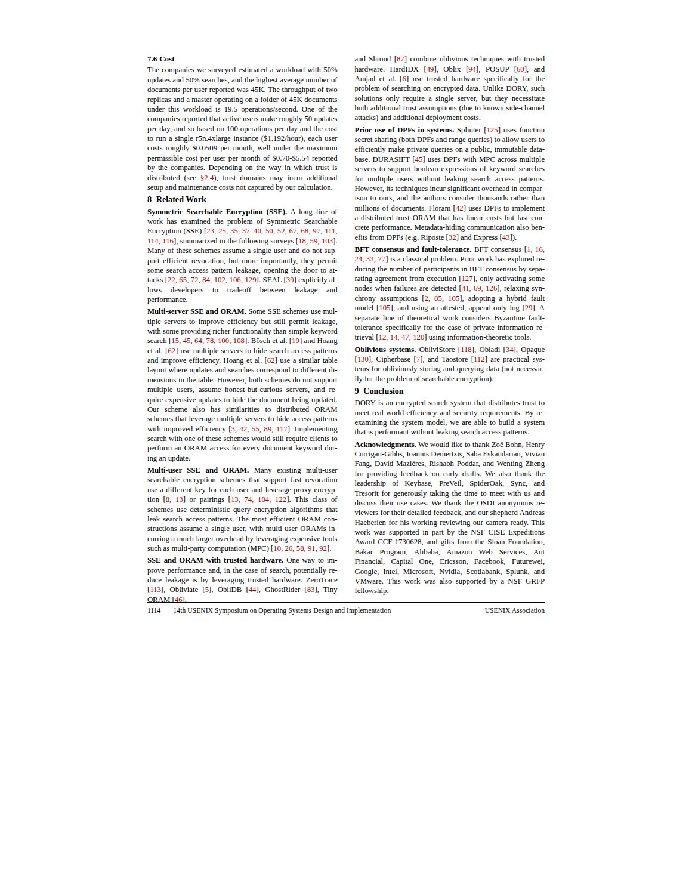7.6 Cost
The companies we surveyed estimated a workload with 50% updates and 50% searches, and the highest average number of documents per user reported was 45K. The throughput of two replicas and a master operating on a folder of 45K documents under this workload is 19.5 operations/second. One of the companies reported that active users make roughly 50 updates per day, and so based on 100 operations per day and the cost to run a single r5n.4xlarge instance ($1.192/hour), each user costs roughly $0.0509 per month, well under the maximum permissible cost per user per month of $0.70-$5.54 reported by the companies. Depending on the way in which trust is distributed (see §2.4), trust domains may incur additional setup and maintenance costs not captured by our calculation.
8 Related Work
Symmetric Searchable Encryption (SSE). A long line of work has examined the problem of Symmetric Searchable Encryption (SSE) [23, 25, 35, 37–40, 50, 52, 67, 68, 97, 111, 114, 116], summarized in the following surveys [18, 59, 103]. Many of these schemes assume a single user and do not support efficient revocation, but more importantly, they permit some search access pattern leakage, opening the door to attacks [22, 65, 72, 84, 102, 106, 129]. SEAL [39] explicitly allows developers to tradeoff between leakage and performance.
Multi-server SSE and ORAM. Some SSE schemes use multiple servers to improve efficiency but still permit leakage, with some providing richer functionality than simple keyword search [15, 45, 64, 78, 100, 108]. Bösch et al. [19] and Hoang et al. [62] use multiple servers to hide search access patterns and improve efficiency. Hoang et al. [62] use a similar table layout where updates and searches correspond to different dimensions in the table. However, both schemes do not support multiple users, assume honest-but-curious servers, and require expensive updates to hide the document being updated. Our scheme also has similarities to distributed ORAM schemes that leverage multiple servers to hide access patterns with improved efficiency [3, 42, 55, 89, 117]. Implementing search with one of these schemes would still require clients to perform an ORAM access for every document keyword during an update.
Multi-user SSE and ORAM. Many existing multi-user searchable encryption schemes that support fast revocation use a different key for each user and leverage proxy encryption [8, 13] or pairings [13, 74, 104, 122]. This class of schemes use deterministic query encryption algorithms that leak search access patterns. The most efficient ORAM constructions assume a single user, with multi-user ORAMs incurring a much larger overhead by leveraging expensive tools such as multi-party computation (MPC) [10, 26, 58, 91, 92].
SSE and ORAM with trusted hardware. One way to improve performance and, in the case of search, potentially reduce leakage is by leveraging trusted hardware. ZeroTrace [113], Obliviate [5], ObliDB [44], GhostRider [83], Tiny ORAM [46],
and Shroud [87] combine oblivious techniques with trusted hardware. HardIDX [49], Oblix [94], POSUP [60], and Amjad et al. [6] use trusted hardware specifically for the problem of searching on encrypted data. Unlike DORY, such solutions only require a single server, but they necessitate both additional trust assumptions (due to known side-channel attacks) and additional deployment costs.
Prior use of DPFs in systems. Splinter [125] uses function secret sharing (both DPFs and range queries) to allow users to efficiently make private queries on a public, immutable database. DURASIFT [45] uses DPFs with MPC across multiple servers to support boolean expressions of keyword searches for multiple users without leaking search access patterns. However, its techniques incur significant overhead in comparison to ours, and the authors consider thousands rather than millions of documents. Floram [42] uses DPFs to implement a distributed-trust ORAM that has linear costs but fast concrete performance. Metadata-hiding communication also benefits from DPFs (e.g. Riposte [32] and Express [43]).
BFT consensus and fault-tolerance. BFT consensus [1, 16, 24, 33, 77] is a classical problem. Prior work has explored reducing the number of participants in BFT consensus by separating agreement from execution [127], only activating some nodes when failures are detected [41, 69, 126], relaxing synchrony assumptions [2, 85, 105], adopting a hybrid fault model [105], and using an attested, append-only log [29]. A separate line of theoretical work considers Byzantine fault-tolerance specifically for the case of private information retrieval [12, 14, 47, 120] using information-theoretic tools.
Oblivious systems. ObliviStore [118], Obladi [34], Opaque [130], Cipherbase [7], and Taostore [112] are practical systems for obliviously storing and querying data (not necessarily for the problem of searchable encryption).
9 Conclusion
DORY is an encrypted search system that distributes trust to meet real-world efficiency and security requirements. By reexamining the system model, we are able to build a system that is performant without leaking search access patterns.
Acknowledgments. We would like to thank Zoë Bohn, Henry Corrigan-Gibbs, Ioannis Demertzis, Saba Eskandarian, Vivian Fang, David Mazières, Rishabh Poddar, and Wenting Zheng for providing feedback on early drafts. We also thank the leadership of Keybase, PreVeil, SpiderOak, Sync, and Tresorit for generously taking the time to meet with us and discuss their use cases. We thank the OSDI anonymous reviewers for their detailed feedback, and our shepherd Andreas Haeberlen for his working reviewing our camera-ready. This work was supported in part by the NSF CISE Expeditions Award CCF-1730628, and gifts from the Sloan Foundation, Bakar Program, Alibaba, Amazon Web Services, Ant Financial, Capital One, Ericsson, Facebook, Futurewei, Google, Intel, Microsoft, Nvidia, Scotiabank, Splunk, and VMware. This work was also supported by a NSF GRFP fellowship.
111414th USENIX Symposium on Operating Systems Design and Implementation
USENIX Association